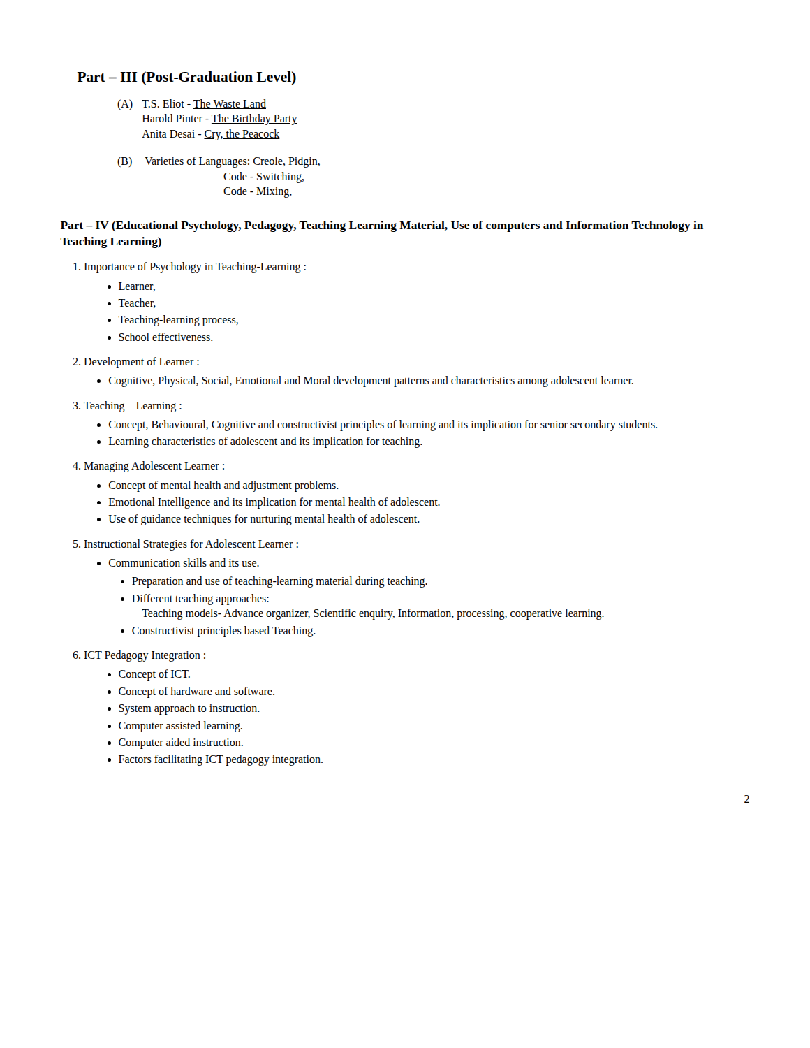Part – III (Post-Graduation Level)
(A) T.S. Eliot - The Waste Land
Harold Pinter - The Birthday Party
Anita Desai - Cry, the Peacock
(B) Varieties of Languages: Creole, Pidgin,
Code - Switching,
Code - Mixing,
Part – IV (Educational Psychology, Pedagogy, Teaching Learning Material, Use of computers and Information Technology in Teaching Learning)
Importance of Psychology in Teaching-Learning :
Learner,
Teacher,
Teaching-learning process,
School effectiveness.
Development of Learner :
Cognitive, Physical, Social, Emotional and Moral development patterns and characteristics among adolescent learner.
Teaching – Learning :
Concept, Behavioural, Cognitive and constructivist principles of learning and its implication for senior secondary students.
Learning characteristics of adolescent and its implication for teaching.
Managing Adolescent Learner :
Concept of mental health and adjustment problems.
Emotional Intelligence and its implication for mental health of adolescent.
Use of guidance techniques for nurturing mental health of adolescent.
Instructional Strategies for Adolescent Learner :
Communication skills and its use.
Preparation and use of teaching-learning material during teaching.
Different teaching approaches: Teaching models- Advance organizer, Scientific enquiry, Information, processing, cooperative learning.
Constructivist principles based Teaching.
ICT Pedagogy Integration :
Concept of ICT.
Concept of hardware and software.
System approach to instruction.
Computer assisted learning.
Computer aided instruction.
Factors facilitating ICT pedagogy integration.
2